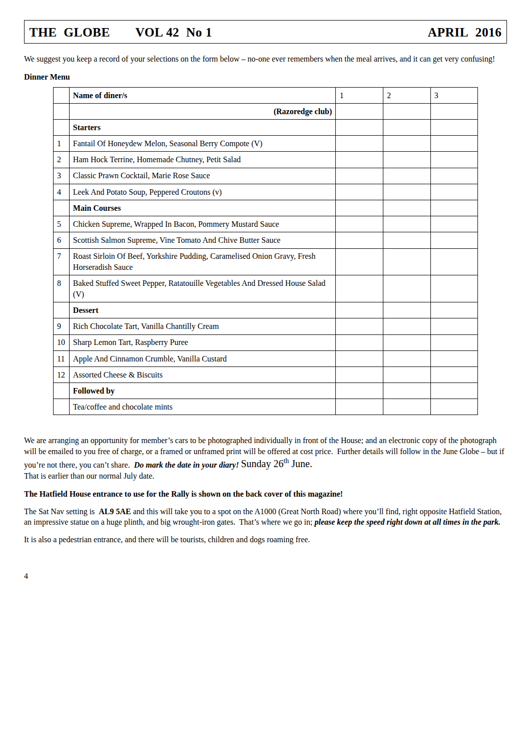THE GLOBE VOL 42 No 1 APRIL 2016
We suggest you keep a record of your selections on the form below – no-one ever remembers when the meal arrives, and it can get very confusing!
Dinner Menu
| | Name of diner/s | 1 | 2 | 3 |
| | (Razoredge club) | | | |
| | Starters | | | |
| 1 | Fantail Of Honeydew Melon, Seasonal Berry Compote (V) | | | |
| 2 | Ham Hock Terrine, Homemade Chutney, Petit Salad | | | |
| 3 | Classic Prawn Cocktail, Marie Rose Sauce | | | |
| 4 | Leek And Potato Soup, Peppered Croutons (v) | | | |
| | Main Courses | | | |
| 5 | Chicken Supreme, Wrapped In Bacon, Pommery Mustard Sauce | | | |
| 6 | Scottish Salmon Supreme, Vine Tomato And Chive Butter Sauce | | | |
| 7 | Roast Sirloin Of Beef, Yorkshire Pudding, Caramelised Onion Gravy, Fresh Horseradish Sauce | | | |
| 8 | Baked Stuffed Sweet Pepper, Ratatouille Vegetables And Dressed House Salad (V) | | | |
| | Dessert | | | |
| 9 | Rich Chocolate Tart, Vanilla Chantilly Cream | | | |
| 10 | Sharp Lemon Tart, Raspberry Puree | | | |
| 11 | Apple And Cinnamon Crumble, Vanilla Custard | | | |
| 12 | Assorted Cheese & Biscuits | | | |
| | Followed by | | | |
| | Tea/coffee and chocolate mints | | | |
We are arranging an opportunity for member’s cars to be photographed individually in front of the House; and an electronic copy of the photograph will be emailed to you free of charge, or a framed or unframed print will be offered at cost price. Further details will follow in the June Globe – but if you’re not there, you can’t share. Do mark the date in your diary! Sunday 26th June.
That is earlier than our normal July date.
The Hatfield House entrance to use for the Rally is shown on the back cover of this magazine!
The Sat Nav setting is AL9 5AE and this will take you to a spot on the A1000 (Great North Road) where you’ll find, right opposite Hatfield Station, an impressive statue on a huge plinth, and big wrought-iron gates. That’s where we go in; please keep the speed right down at all times in the park.
It is also a pedestrian entrance, and there will be tourists, children and dogs roaming free.
4